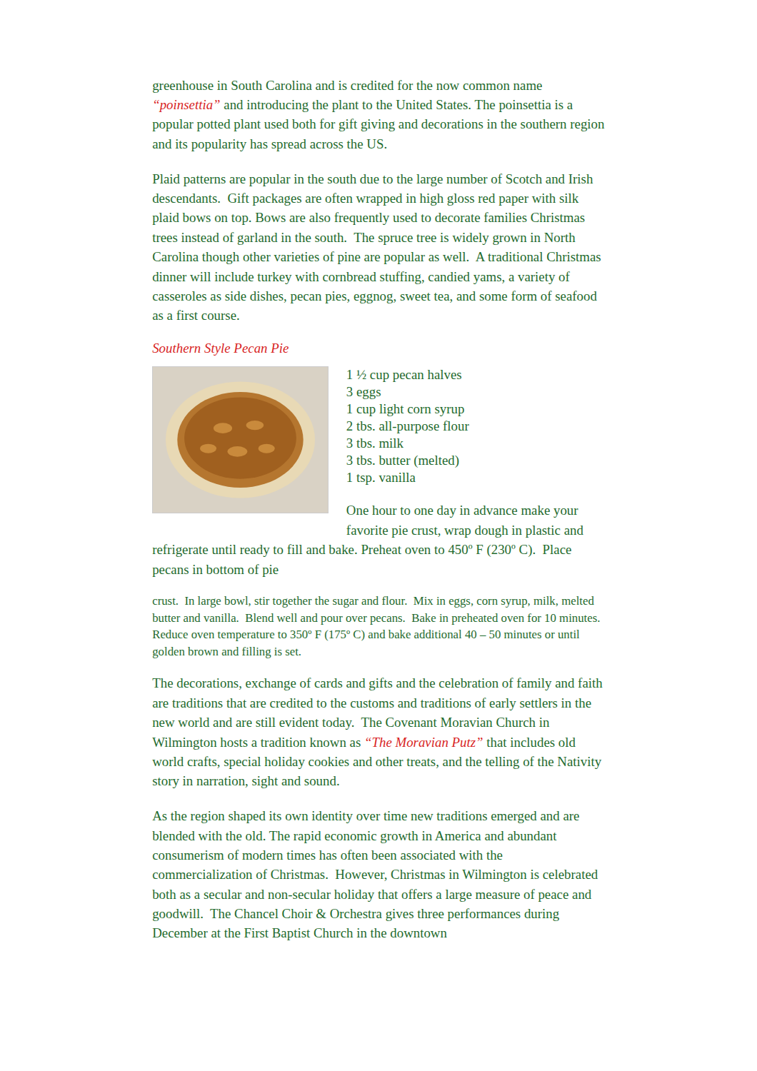greenhouse in South Carolina and is credited for the now common name “poinsettia” and introducing the plant to the United States. The poinsettia is a popular potted plant used both for gift giving and decorations in the southern region and its popularity has spread across the US.
Plaid patterns are popular in the south due to the large number of Scotch and Irish descendants. Gift packages are often wrapped in high gloss red paper with silk plaid bows on top. Bows are also frequently used to decorate families Christmas trees instead of garland in the south. The spruce tree is widely grown in North Carolina though other varieties of pine are popular as well. A traditional Christmas dinner will include turkey with cornbread stuffing, candied yams, a variety of casseroles as side dishes, pecan pies, eggnog, sweet tea, and some form of seafood as a first course.
Southern Style Pecan Pie
1 ½ cup pecan halves
3 eggs
1 cup light corn syrup
2 tbs. all-purpose flour
3 tbs. milk
3 tbs. butter (melted)
1 tsp. vanilla
One hour to one day in advance make your favorite pie crust, wrap dough in plastic and refrigerate until ready to fill and bake. Preheat oven to 450º F (230º C). Place pecans in bottom of pie
crust. In large bowl, stir together the sugar and flour. Mix in eggs, corn syrup, milk, melted butter and vanilla. Blend well and pour over pecans. Bake in preheated oven for 10 minutes. Reduce oven temperature to 350º F (175º C) and bake additional 40 – 50 minutes or until golden brown and filling is set.
The decorations, exchange of cards and gifts and the celebration of family and faith are traditions that are credited to the customs and traditions of early settlers in the new world and are still evident today. The Covenant Moravian Church in Wilmington hosts a tradition known as “The Moravian Putz” that includes old world crafts, special holiday cookies and other treats, and the telling of the Nativity story in narration, sight and sound.
As the region shaped its own identity over time new traditions emerged and are blended with the old. The rapid economic growth in America and abundant consumerism of modern times has often been associated with the commercialization of Christmas. However, Christmas in Wilmington is celebrated both as a secular and non-secular holiday that offers a large measure of peace and goodwill. The Chancel Choir & Orchestra gives three performances during December at the First Baptist Church in the downtown